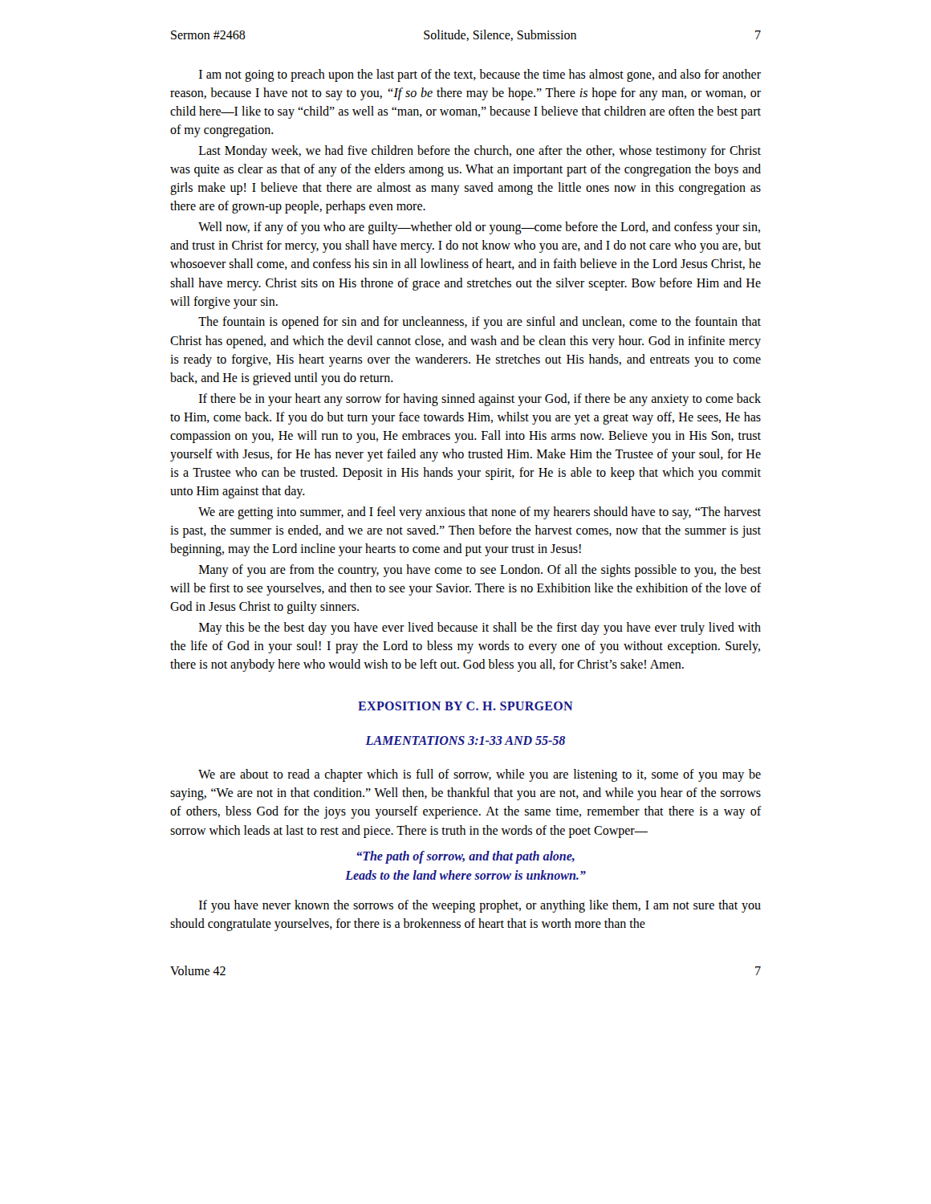Sermon #2468 Solitude, Silence, Submission 7
I am not going to preach upon the last part of the text, because the time has almost gone, and also for another reason, because I have not to say to you, “If so be there may be hope.” There is hope for any man, or woman, or child here—I like to say “child” as well as “man, or woman,” because I believe that children are often the best part of my congregation.
Last Monday week, we had five children before the church, one after the other, whose testimony for Christ was quite as clear as that of any of the elders among us. What an important part of the congregation the boys and girls make up! I believe that there are almost as many saved among the little ones now in this congregation as there are of grown-up people, perhaps even more.
Well now, if any of you who are guilty—whether old or young—come before the Lord, and confess your sin, and trust in Christ for mercy, you shall have mercy. I do not know who you are, and I do not care who you are, but whosoever shall come, and confess his sin in all lowliness of heart, and in faith believe in the Lord Jesus Christ, he shall have mercy. Christ sits on His throne of grace and stretches out the silver scepter. Bow before Him and He will forgive your sin.
The fountain is opened for sin and for uncleanness, if you are sinful and unclean, come to the fountain that Christ has opened, and which the devil cannot close, and wash and be clean this very hour. God in infinite mercy is ready to forgive, His heart yearns over the wanderers. He stretches out His hands, and entreats you to come back, and He is grieved until you do return.
If there be in your heart any sorrow for having sinned against your God, if there be any anxiety to come back to Him, come back. If you do but turn your face towards Him, whilst you are yet a great way off, He sees, He has compassion on you, He will run to you, He embraces you. Fall into His arms now. Believe you in His Son, trust yourself with Jesus, for He has never yet failed any who trusted Him. Make Him the Trustee of your soul, for He is a Trustee who can be trusted. Deposit in His hands your spirit, for He is able to keep that which you commit unto Him against that day.
We are getting into summer, and I feel very anxious that none of my hearers should have to say, “The harvest is past, the summer is ended, and we are not saved.” Then before the harvest comes, now that the summer is just beginning, may the Lord incline your hearts to come and put your trust in Jesus!
Many of you are from the country, you have come to see London. Of all the sights possible to you, the best will be first to see yourselves, and then to see your Savior. There is no Exhibition like the exhibition of the love of God in Jesus Christ to guilty sinners.
May this be the best day you have ever lived because it shall be the first day you have ever truly lived with the life of God in your soul! I pray the Lord to bless my words to every one of you without exception. Surely, there is not anybody here who would wish to be left out. God bless you all, for Christ’s sake! Amen.
EXPOSITION BY C. H. SPURGEON
LAMENTATIONS 3:1-33 AND 55-58
We are about to read a chapter which is full of sorrow, while you are listening to it, some of you may be saying, “We are not in that condition.” Well then, be thankful that you are not, and while you hear of the sorrows of others, bless God for the joys you yourself experience. At the same time, remember that there is a way of sorrow which leads at last to rest and piece. There is truth in the words of the poet Cowper—
“The path of sorrow, and that path alone,
Leads to the land where sorrow is unknown.”
If you have never known the sorrows of the weeping prophet, or anything like them, I am not sure that you should congratulate yourselves, for there is a brokenness of heart that is worth more than the
Volume 42 7